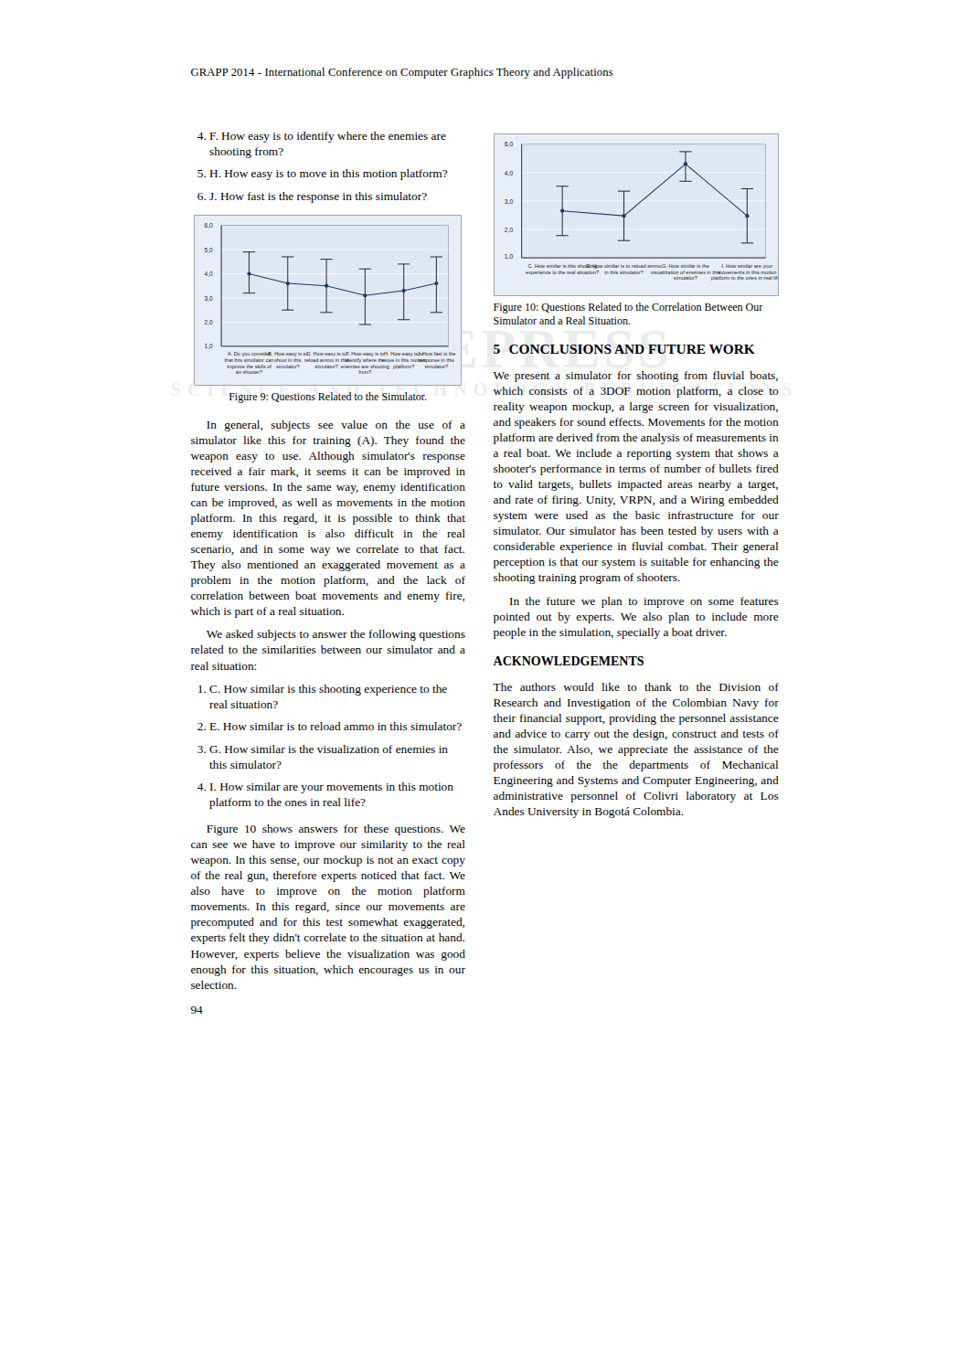GRAPP 2014 - International Conference on Computer Graphics Theory and Applications
SCITEPRESS SCIENCE AND TECHNOLOGY PUBLICATIONS
F. How easy is to identify where the enemies are shooting from?
H. How easy is to move in this motion platform?
J. How fast is the response in this simulator?
6,0 5,0 4,0 3,0 2,0 1,0 A. Do you consider that this simulator can improve the skills of an shooter? B. How easy is to shoot in this simulator? D. How easy is to reload ammo in this simulator? F. How easy is to identify where the enemies are shooting from? H. How easy is to move in this motion platform? J. How fast is the response in this simulator?
Figure 9: Questions Related to the Simulator.
In general, subjects see value on the use of a simulator like this for training (A). They found the weapon easy to use. Although simulator's response received a fair mark, it seems it can be improved in future versions. In the same way, enemy identification can be improved, as well as movements in the motion platform. In this regard, it is possible to think that enemy identification is also difficult in the real scenario, and in some way we correlate to that fact. They also mentioned an exaggerated movement as a problem in the motion platform, and the lack of correlation between boat movements and enemy fire, which is part of a real situation.
We asked subjects to answer the following questions related to the similarities between our simulator and a real situation:
C. How similar is this shooting experience to the real situation?
E. How similar is to reload ammo in this simulator?
G. How similar is the visualization of enemies in this simulator?
I. How similar are your movements in this motion platform to the ones in real life?
Figure 10 shows answers for these questions. We can see we have to improve our similarity to the real weapon. In this sense, our mockup is not an exact copy of the real gun, therefore experts noticed that fact. We also have to improve on the motion platform movements. In this regard, since our movements are precomputed and for this test somewhat exaggerated, experts felt they didn't correlate to the situation at hand. However, experts believe the visualization was good enough for this situation, which encourages us in our selection.
6,0 4,0 3,0 2,0 1,0 C. How similar is this shooting experience to the real situation? E. How similar is to reload ammo in this simulator? G. How similar is the visualization of enemies in this simulator? I. How similar are your movements in this motion platform to the ones in real life?
Figure 10: Questions Related to the Correlation Between Our Simulator and a Real Situation.
5 CONCLUSIONS AND FUTURE WORK
We present a simulator for shooting from fluvial boats, which consists of a 3DOF motion platform, a close to reality weapon mockup, a large screen for visualization, and speakers for sound effects. Movements for the motion platform are derived from the analysis of measurements in a real boat. We include a reporting system that shows a shooter's performance in terms of number of bullets fired to valid targets, bullets impacted areas nearby a target, and rate of firing. Unity, VRPN, and a Wiring embedded system were used as the basic infrastructure for our simulator. Our simulator has been tested by users with a considerable experience in fluvial combat. Their general perception is that our system is suitable for enhancing the shooting training program of shooters.
In the future we plan to improve on some features pointed out by experts. We also plan to include more people in the simulation, specially a boat driver.
ACKNOWLEDGEMENTS
The authors would like to thank to the Division of Research and Investigation of the Colombian Navy for their financial support, providing the personnel assistance and advice to carry out the design, construct and tests of the simulator. Also, we appreciate the assistance of the professors of the the departments of Mechanical Engineering and Systems and Computer Engineering, and administrative personnel of Colivri laboratory at Los Andes University in Bogotá Colombia.
94